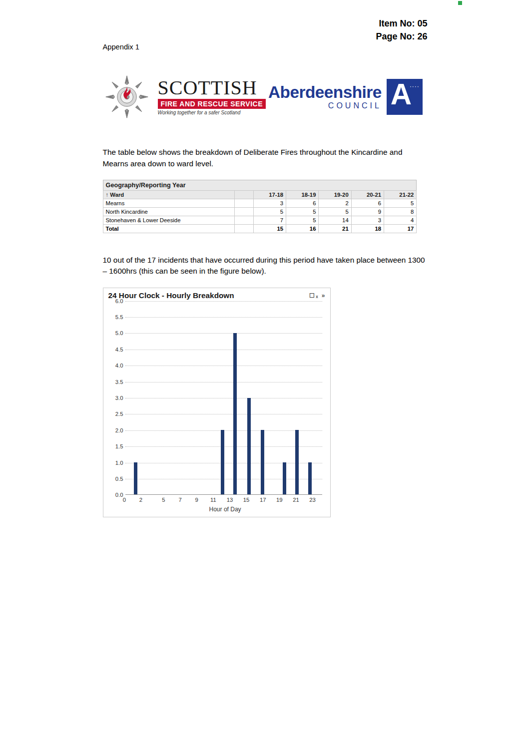Item No: 05
Page No: 26
Appendix 1
SCOTTISH
FIRE AND RESCUE SERVICE
Working together for a safer Scotland
Aberdeenshire
COUNCIL
A ····
The table below shows the breakdown of Deliberate Fires throughout the Kincardine and Mearns area down to ward level.
Geography/Reporting Year
| ↑ Ward | | 17-18 | 18-19 | 19-20 | 20-21 | 21-22 |
| --- | --- | --- | --- | --- | --- | --- |
| Mearns | | 3 | 6 | 2 | 6 | 5 |
| North Kincardine | | 5 | 5 | 5 | 9 | 8 |
| Stonehaven & Lower Deeside | | 7 | 5 | 14 | 3 | 4 |
| Total | | 15 | 16 | 21 | 18 | 17 |
10 out of the 17 incidents that have occurred during this period have taken place between 1300 – 1600hrs (this can be seen in the figure below).
24 Hour Clock - Hourly Breakdown ☐ₓ »
6.0
5.5
5.0
4.5
4.0
3.5
3.0
2.5
2.0
1.5
1.0
0.5
0.0
0 2 5 7 9 11 13 15 17 19 21 23
Hour of Day